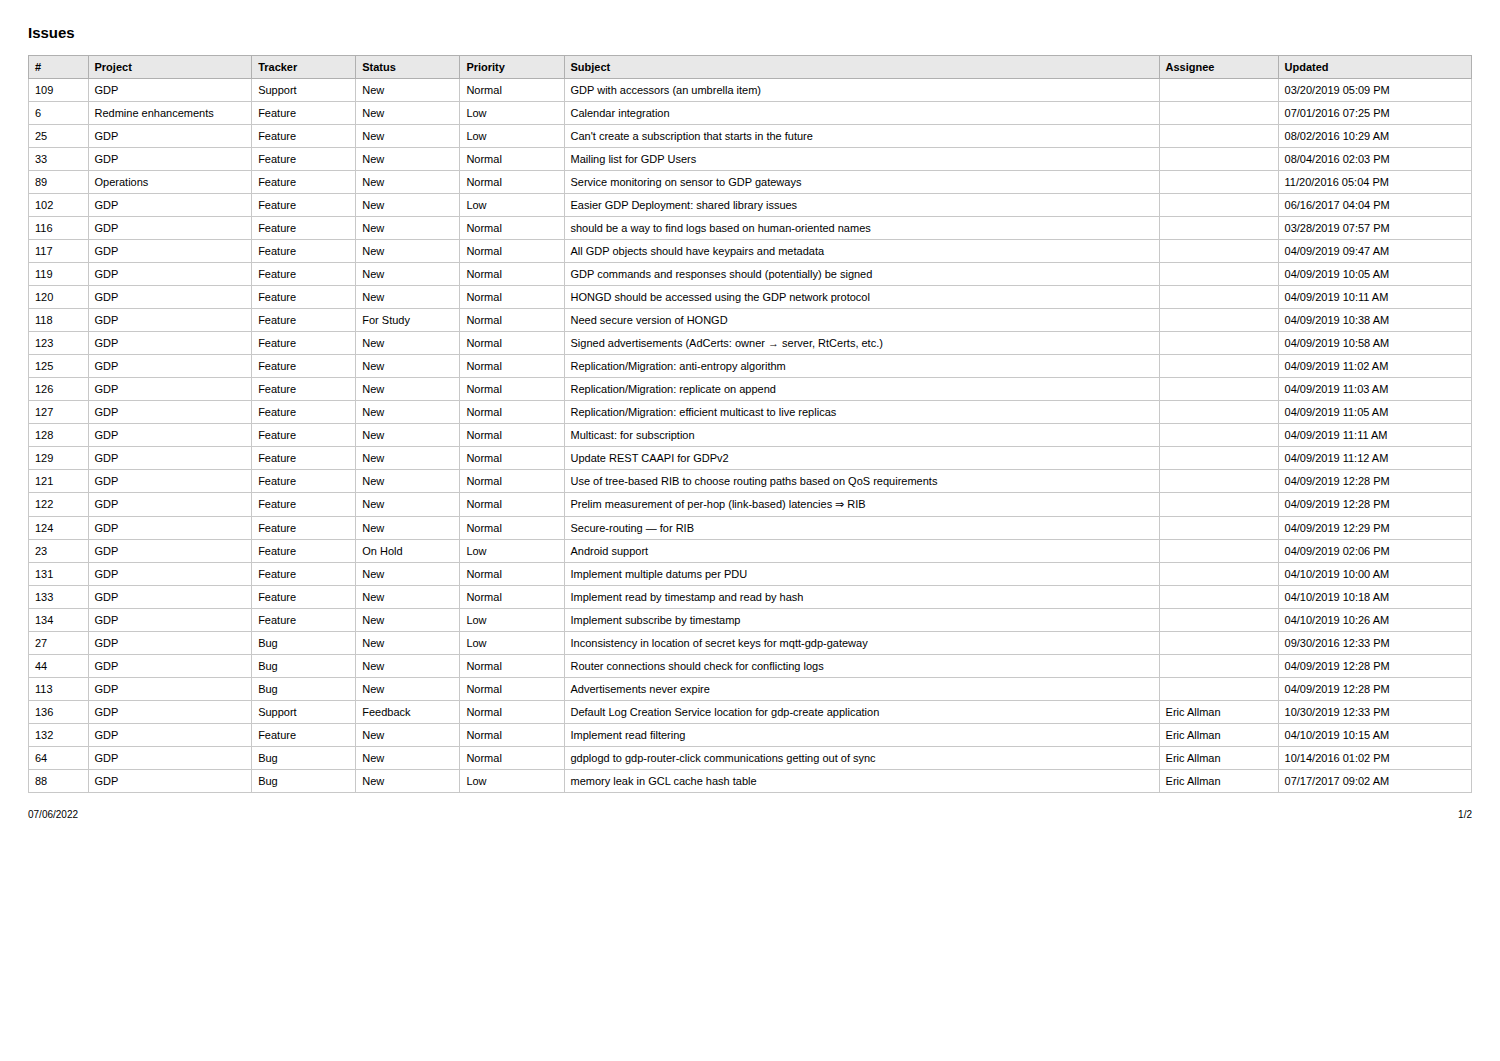Issues
| # | Project | Tracker | Status | Priority | Subject | Assignee | Updated |
| --- | --- | --- | --- | --- | --- | --- | --- |
| 109 | GDP | Support | New | Normal | GDP with accessors (an umbrella item) | | 03/20/2019 05:09 PM |
| 6 | Redmine enhancements | Feature | New | Low | Calendar integration | | 07/01/2016 07:25 PM |
| 25 | GDP | Feature | New | Low | Can't create a subscription that starts in the future | | 08/02/2016 10:29 AM |
| 33 | GDP | Feature | New | Normal | Mailing list for GDP Users | | 08/04/2016 02:03 PM |
| 89 | Operations | Feature | New | Normal | Service monitoring on sensor to GDP gateways | | 11/20/2016 05:04 PM |
| 102 | GDP | Feature | New | Low | Easier GDP Deployment: shared library issues | | 06/16/2017 04:04 PM |
| 116 | GDP | Feature | New | Normal | should be a way to find logs based on human-oriented names | | 03/28/2019 07:57 PM |
| 117 | GDP | Feature | New | Normal | All GDP objects should have keypairs and metadata | | 04/09/2019 09:47 AM |
| 119 | GDP | Feature | New | Normal | GDP commands and responses should (potentially) be signed | | 04/09/2019 10:05 AM |
| 120 | GDP | Feature | New | Normal | HONGD should be accessed using the GDP network protocol | | 04/09/2019 10:11 AM |
| 118 | GDP | Feature | For Study | Normal | Need secure version of HONGD | | 04/09/2019 10:38 AM |
| 123 | GDP | Feature | New | Normal | Signed advertisements (AdCerts: owner → server, RtCerts, etc.) | | 04/09/2019 10:58 AM |
| 125 | GDP | Feature | New | Normal | Replication/Migration: anti-entropy algorithm | | 04/09/2019 11:02 AM |
| 126 | GDP | Feature | New | Normal | Replication/Migration: replicate on append | | 04/09/2019 11:03 AM |
| 127 | GDP | Feature | New | Normal | Replication/Migration: efficient multicast to live replicas | | 04/09/2019 11:05 AM |
| 128 | GDP | Feature | New | Normal | Multicast: for subscription | | 04/09/2019 11:11 AM |
| 129 | GDP | Feature | New | Normal | Update REST CAAPI for GDPv2 | | 04/09/2019 11:12 AM |
| 121 | GDP | Feature | New | Normal | Use of tree-based RIB to choose routing paths based on QoS requirements | | 04/09/2019 12:28 PM |
| 122 | GDP | Feature | New | Normal | Prelim measurement of per-hop (link-based) latencies ⇒ RIB | | 04/09/2019 12:28 PM |
| 124 | GDP | Feature | New | Normal | Secure-routing — for RIB | | 04/09/2019 12:29 PM |
| 23 | GDP | Feature | On Hold | Low | Android support | | 04/09/2019 02:06 PM |
| 131 | GDP | Feature | New | Normal | Implement multiple datums per PDU | | 04/10/2019 10:00 AM |
| 133 | GDP | Feature | New | Normal | Implement read by timestamp and read by hash | | 04/10/2019 10:18 AM |
| 134 | GDP | Feature | New | Low | Implement subscribe by timestamp | | 04/10/2019 10:26 AM |
| 27 | GDP | Bug | New | Low | Inconsistency in location of secret keys for mqtt-gdp-gateway | | 09/30/2016 12:33 PM |
| 44 | GDP | Bug | New | Normal | Router connections should check for conflicting logs | | 04/09/2019 12:28 PM |
| 113 | GDP | Bug | New | Normal | Advertisements never expire | | 04/09/2019 12:28 PM |
| 136 | GDP | Support | Feedback | Normal | Default Log Creation Service location for gdp-create application | Eric Allman | 10/30/2019 12:33 PM |
| 132 | GDP | Feature | New | Normal | Implement read filtering | Eric Allman | 04/10/2019 10:15 AM |
| 64 | GDP | Bug | New | Normal | gdplogd to gdp-router-click communications getting out of sync | Eric Allman | 10/14/2016 01:02 PM |
| 88 | GDP | Bug | New | Low | memory leak in GCL cache hash table | Eric Allman | 07/17/2017 09:02 AM |
07/06/2022 1/2